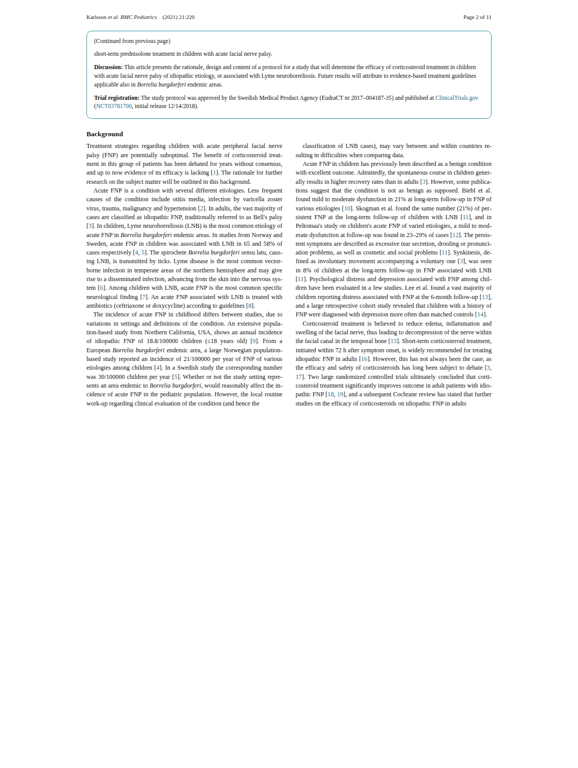Karlsson et al. BMC Pediatrics (2021) 21:220
Page 2 of 11
(Continued from previous page)
short-term prednisolone treatment in children with acute facial nerve palsy.
Discussion: This article presents the rationale, design and content of a protocol for a study that will determine the efficacy of corticosteroid treatment in children with acute facial nerve palsy of idiopathic etiology, or associated with Lyme neuroborreliosis. Future results will attribute to evidence-based treatment guidelines applicable also in Borrelia burgdorferi endemic areas.
Trial registration: The study protocol was approved by the Swedish Medical Product Agency (EudraCT nr 2017–004187-35) and published at ClinicalTrials.gov (NCT03781700, initial release 12/14/2018).
Background
Treatment strategies regarding children with acute peripheral facial nerve palsy (FNP) are potentially suboptimal. The benefit of corticosteroid treatment in this group of patients has been debated for years without consensus, and up to now evidence of its efficacy is lacking [1]. The rationale for further research on the subject matter will be outlined in this background.
Acute FNP is a condition with several different etiologies. Less frequent causes of the condition include otitis media, infection by varicella zoster virus, trauma, malignancy and hypertension [2]. In adults, the vast majority of cases are classified as idiopathic FNP, traditionally referred to as Bell's palsy [3]. In children, Lyme neuroborreliosis (LNB) is the most common etiology of acute FNP in Borrelia burgdorferi endemic areas. In studies from Norway and Sweden, acute FNP in children was associated with LNB in 65 and 58% of cases respectively [4, 5]. The spirochete Borrelia burgdorferi sensu latu, causing LNB, is transmitted by ticks. Lyme disease is the most common vector-borne infection in temperate areas of the northern hemisphere and may give rise to a disseminated infection, advancing from the skin into the nervous system [6]. Among children with LNB, acute FNP is the most common specific neurological finding [7]. An acute FNP associated with LNB is treated with antibiotics (ceftriaxone or doxycycline) according to guidelines [8].
The incidence of acute FNP in childhood differs between studies, due to variations in settings and definitions of the condition. An extensive population-based study from Northern California, USA, shows an annual incidence of idiopathic FNP of 18.8/100000 children (≤18 years old) [9]. From a European Borrelia burgdorferi endemic area, a large Norwegian population-based study reported an incidence of 21/100000 per year of FNP of various etiologies among children [4]. In a Swedish study the corresponding number was 30/100000 children per year [5]. Whether or not the study setting represents an area endemic to Borrelia burgdorferi, would reasonably affect the incidence of acute FNP in the pediatric population. However, the local routine work-up regarding clinical evaluation of the condition (and hence the
classification of LNB cases), may vary between and within countries resulting in difficulties when comparing data.
Acute FNP in children has previously been described as a benign condition with excellent outcome. Admittedly, the spontaneous course in children generally results in higher recovery rates than in adults [3]. However, some publications suggest that the condition is not as benign as supposed. Biebl et al. found mild to moderate dysfunction in 21% at long-term follow-up in FNP of various etiologies [10]. Skogman et al. found the same number (21%) of persistent FNP at the long-term follow-up of children with LNB [11], and in Peltomaa's study on children's acute FNP of varied etiologies, a mild to moderate dysfunction at follow-up was found in 23–29% of cases [12]. The persistent symptoms are described as excessive tear secretion, drooling or pronunciation problems, as well as cosmetic and social problems [11]. Synkinesis, defined as involuntary movement accompanying a voluntary one [3], was seen in 8% of children at the long-term follow-up in FNP associated with LNB [11]. Psychological distress and depression associated with FNP among children have been evaluated in a few studies. Lee et al. found a vast majority of children reporting distress associated with FNP at the 6-month follow-up [13], and a large retrospective cohort study revealed that children with a history of FNP were diagnosed with depression more often than matched controls [14].
Corticosteroid treatment is believed to reduce edema, inflammation and swelling of the facial nerve, thus leading to decompression of the nerve within the facial canal in the temporal bone [15]. Short-term corticosteroid treatment, initiated within 72 h after symptom onset, is widely recommended for treating idiopathic FNP in adults [16]. However, this has not always been the case, as the efficacy and safety of corticosteroids has long been subject to debate [3, 17]. Two large randomized controlled trials ultimately concluded that corticosteroid treatment significantly improves outcome in adult patients with idiopathic FNP [18, 19], and a subsequent Cochrane review has stated that further studies on the efficacy of corticosteroids on idiopathic FNP in adults